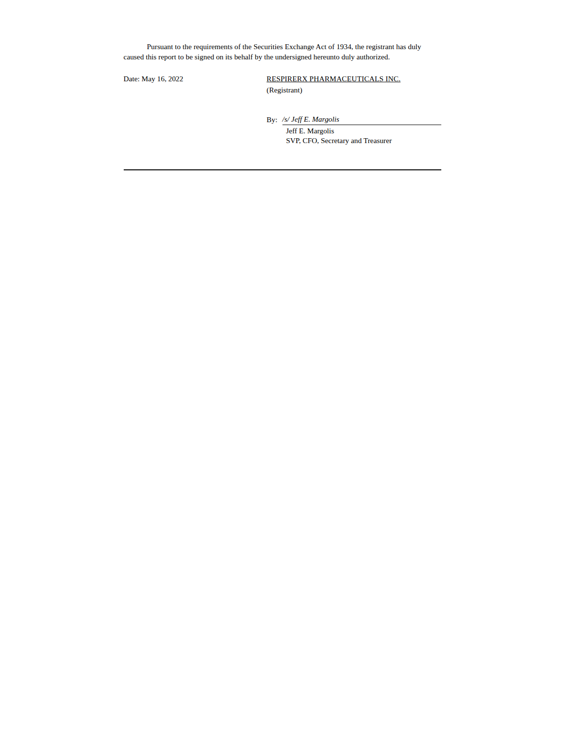Pursuant to the requirements of the Securities Exchange Act of 1934, the registrant has duly caused this report to be signed on its behalf by the undersigned hereunto duly authorized.
| Date: May 16, 2022 | RESPIRERX PHARMACEUTICALS INC. (Registrant) / By: / /s/ Jeff E. Margolis / Jeff E. Margolis SVP, CFO, Secretary and Treasurer |